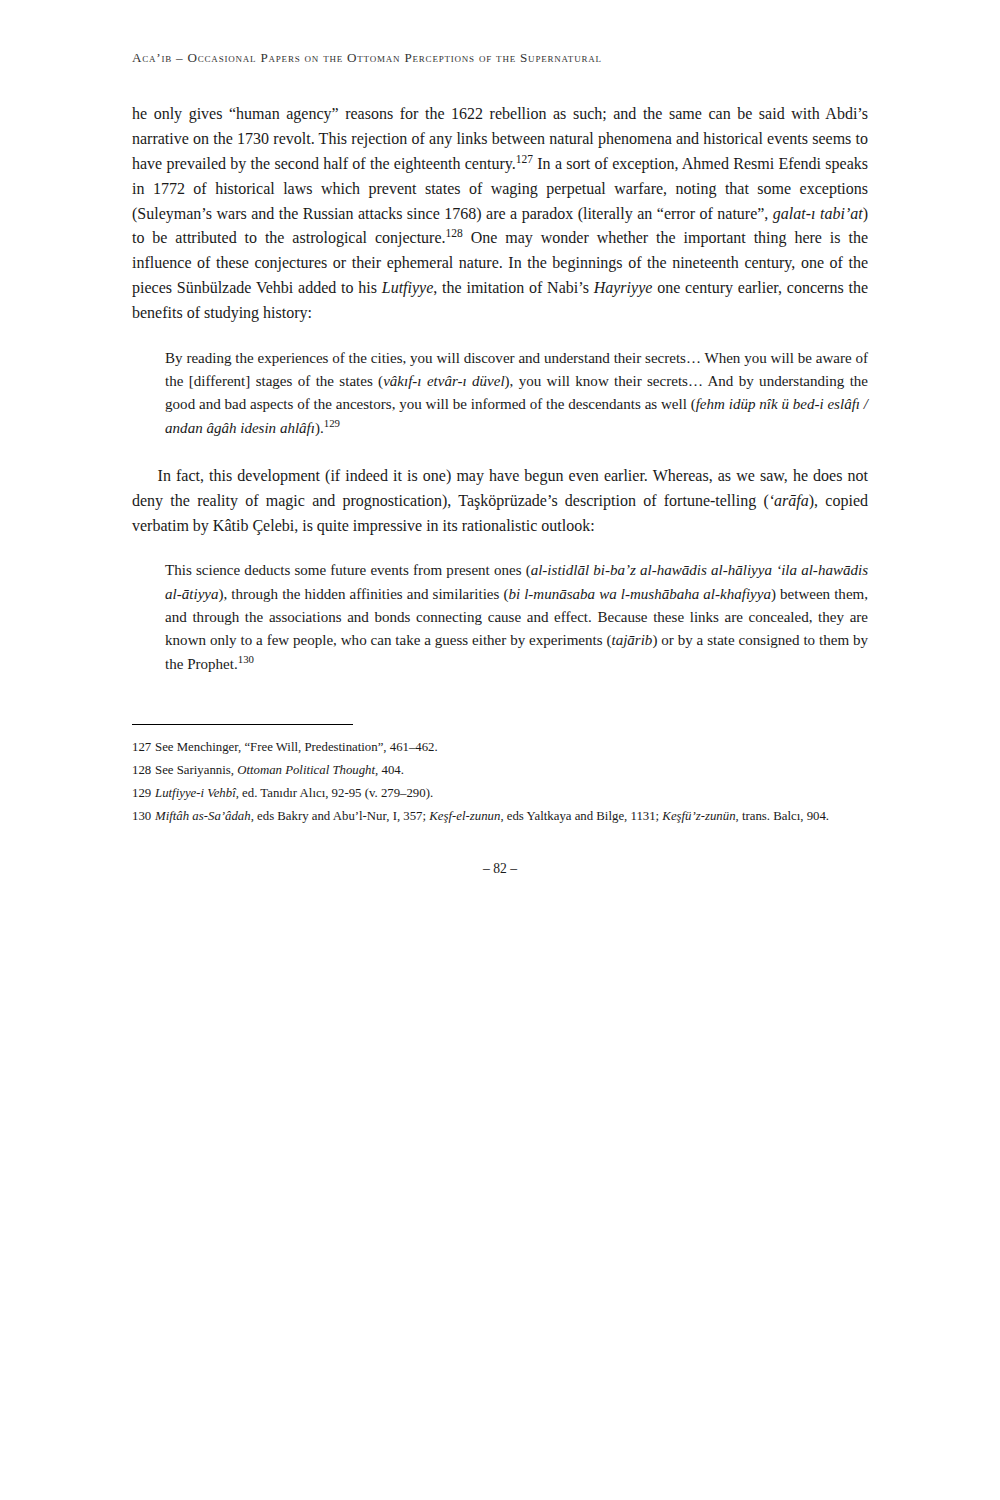Aca’ib – Occasional Papers on the Ottoman Perceptions of the Supernatural
he only gives “human agency” reasons for the 1622 rebellion as such; and the same can be said with Abdi’s narrative on the 1730 revolt. This rejection of any links between natural phenomena and historical events seems to have prevailed by the second half of the eighteenth century.127 In a sort of exception, Ahmed Resmi Efendi speaks in 1772 of historical laws which prevent states of waging perpetual warfare, noting that some exceptions (Suleyman’s wars and the Russian attacks since 1768) are a paradox (literally an “error of nature”, galat-ı tabi’at) to be attributed to the astrological conjecture.128 One may wonder whether the important thing here is the influence of these conjectures or their ephemeral nature. In the beginnings of the nineteenth century, one of the pieces Sünbülzade Vehbi added to his Lutfiyye, the imitation of Nabi’s Hayriyye one century earlier, concerns the benefits of studying history:
By reading the experiences of the cities, you will discover and understand their secrets… When you will be aware of the [different] stages of the states (vâkıf-ı etvâr-ı düvel), you will know their secrets… And by understanding the good and bad aspects of the ancestors, you will be informed of the descendants as well (fehm idüp nîk ü bed-i eslâfı / andan âgâh idesin ahlâfı).129
In fact, this development (if indeed it is one) may have begun even earlier. Whereas, as we saw, he does not deny the reality of magic and prognostication), Taşköprüzade’s description of fortune-telling (‘arāfa), copied verbatim by Kâtib Çelebi, is quite impressive in its rationalistic outlook:
This science deducts some future events from present ones (al-istidlāl bi-ba’z al-hawādis al-hāliyya ‘ila al-hawādis al-ātiyya), through the hidden affinities and similarities (bi l-munāsaba wa l-mushābaha al-khafiyya) between them, and through the associations and bonds connecting cause and effect. Because these links are concealed, they are known only to a few people, who can take a guess either by experiments (tajārib) or by a state consigned to them by the Prophet.130
127 See Menchinger, “Free Will, Predestination”, 461–462.
128 See Sariyannis, Ottoman Political Thought, 404.
129 Lutfiyye-i Vehbî, ed. Tanıdır Alıcı, 92-95 (v. 279–290).
130 Miftâh as-Sa’âdah, eds Bakry and Abu’l-Nur, I, 357; Keşf-el-zunun, eds Yaltkaya and Bilge, 1131; Keşfü’z-zunün, trans. Balcı, 904.
– 82 –